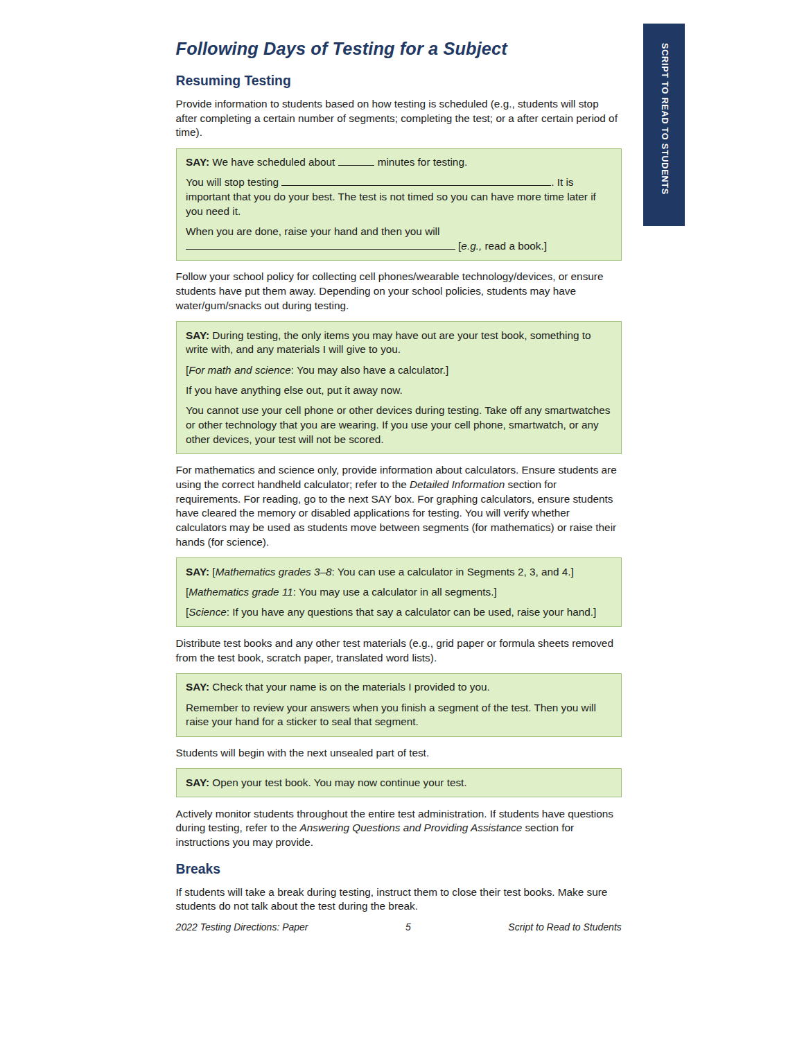SCRIPT TO READ TO STUDENTS
Following Days of Testing for a Subject
Resuming Testing
Provide information to students based on how testing is scheduled (e.g., students will stop after completing a certain number of segments; completing the test; or a after certain period of time).
SAY: We have scheduled about minutes for testing.
You will stop testing . It is important that you do your best. The test is not timed so you can have more time later if you need it.
When you are done, raise your hand and then you will [e.g., read a book.]
Follow your school policy for collecting cell phones/wearable technology/devices, or ensure students have put them away. Depending on your school policies, students may have water/gum/snacks out during testing.
SAY: During testing, the only items you may have out are your test book, something to write with, and any materials I will give to you.
[For math and science: You may also have a calculator.]
If you have anything else out, put it away now.
You cannot use your cell phone or other devices during testing. Take off any smartwatches or other technology that you are wearing. If you use your cell phone, smartwatch, or any other devices, your test will not be scored.
For mathematics and science only, provide information about calculators. Ensure students are using the correct handheld calculator; refer to the Detailed Information section for requirements. For reading, go to the next SAY box. For graphing calculators, ensure students have cleared the memory or disabled applications for testing. You will verify whether calculators may be used as students move between segments (for mathematics) or raise their hands (for science).
SAY: [Mathematics grades 3–8: You can use a calculator in Segments 2, 3, and 4.]
[Mathematics grade 11: You may use a calculator in all segments.]
[Science: If you have any questions that say a calculator can be used, raise your hand.]
Distribute test books and any other test materials (e.g., grid paper or formula sheets removed from the test book, scratch paper, translated word lists).
SAY: Check that your name is on the materials I provided to you.
Remember to review your answers when you finish a segment of the test. Then you will raise your hand for a sticker to seal that segment.
Students will begin with the next unsealed part of test.
SAY: Open your test book. You may now continue your test.
Actively monitor students throughout the entire test administration. If students have questions during testing, refer to the Answering Questions and Providing Assistance section for instructions you may provide.
Breaks
If students will take a break during testing, instruct them to close their test books. Make sure students do not talk about the test during the break.
2022 Testing Directions: Paper 5 Script to Read to Students